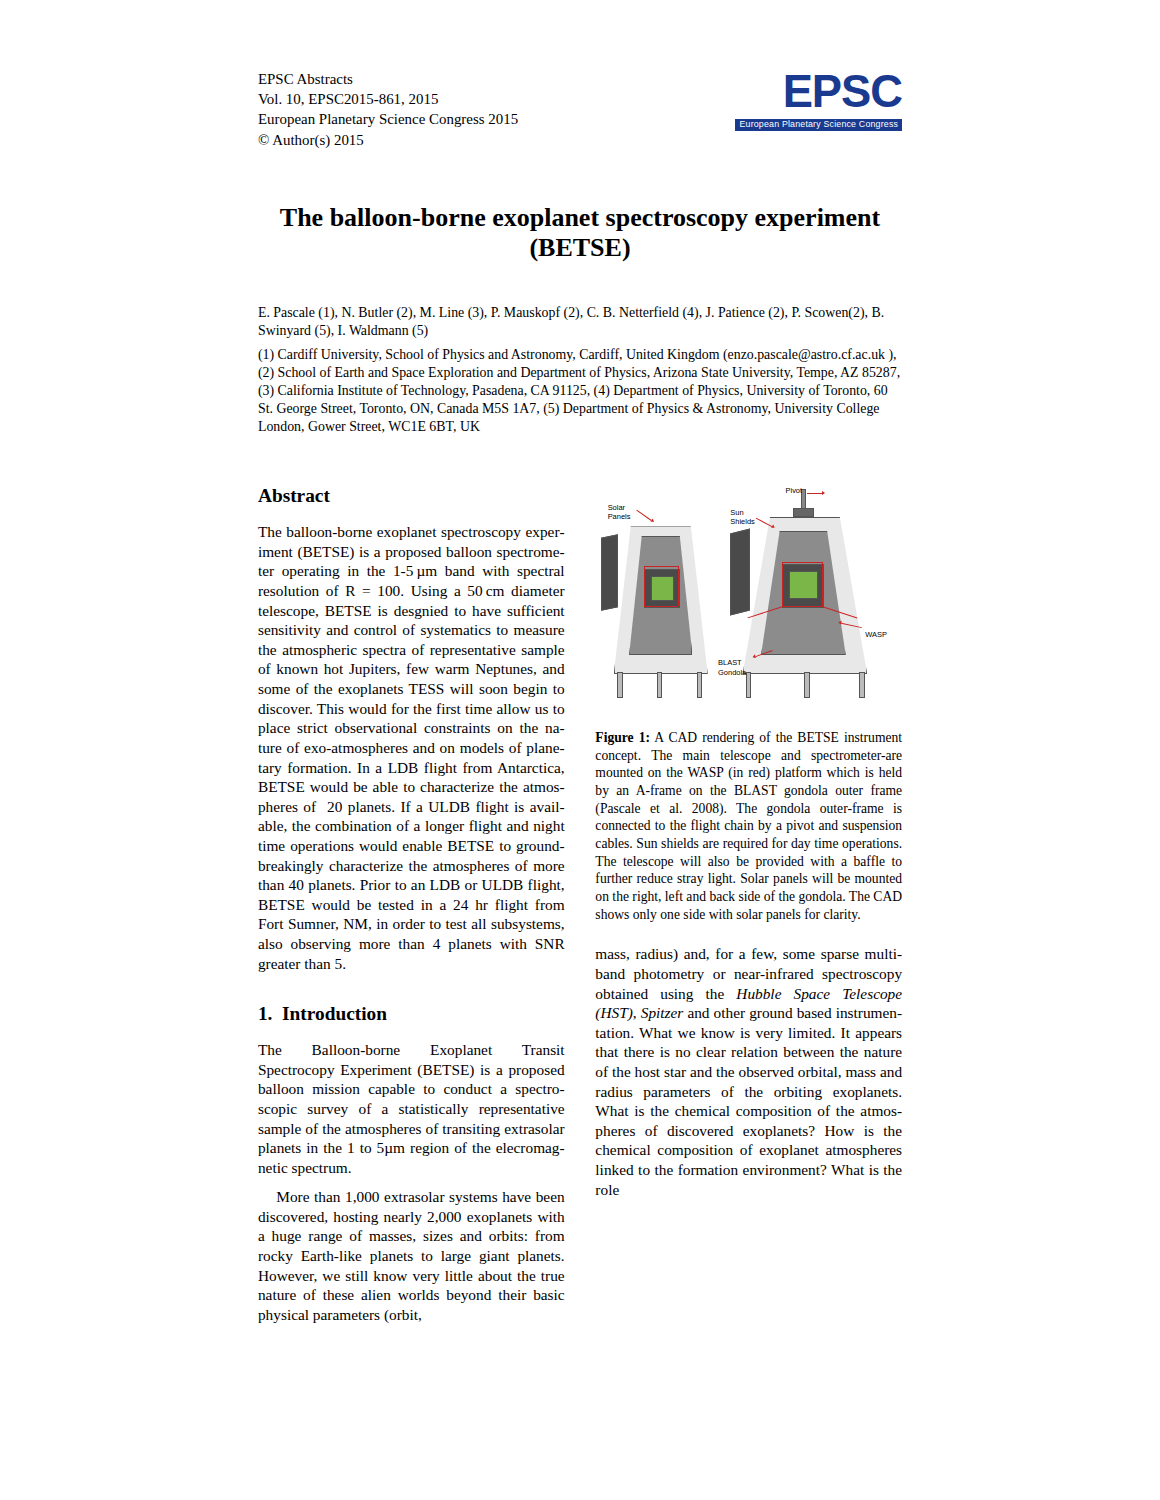EPSC Abstracts
Vol. 10, EPSC2015-861, 2015
European Planetary Science Congress 2015
© Author(s) 2015
EPSC European Planetary Science Congress
The balloon-borne exoplanet spectroscopy experiment
(BETSE)
E. Pascale (1), N. Butler (2), M. Line (3), P. Mauskopf (2), C. B. Netterfield (4), J. Patience (2), P. Scowen(2), B. Swinyard (5), I. Waldmann (5)
(1) Cardiff University, School of Physics and Astronomy, Cardiff, United Kingdom (enzo.pascale@astro.cf.ac.uk ), (2) School of Earth and Space Exploration and Department of Physics, Arizona State University, Tempe, AZ 85287, (3) California Institute of Technology, Pasadena, CA 91125, (4) Department of Physics, University of Toronto, 60 St. George Street, Toronto, ON, Canada M5S 1A7, (5) Department of Physics & Astronomy, University College London, Gower Street, WC1E 6BT, UK
Abstract
The balloon-borne exoplanet spectroscopy experiment (BETSE) is a proposed balloon spectrometer operating in the 1-5 µm band with spectral resolution of R = 100. Using a 50 cm diameter telescope, BETSE is desgnied to have sufficient sensitivity and control of systematics to measure the atmospheric spectra of representative sample of known hot Jupiters, few warm Neptunes, and some of the exoplanets TESS will soon begin to discover. This would for the first time allow us to place strict observational constraints on the nature of exo-atmospheres and on models of planetary formation. In a LDB flight from Antarctica, BETSE would be able to characterize the atmospheres of 20 planets. If a ULDB flight is available, the combination of a longer flight and night time operations would enable BETSE to ground-breakingly characterize the atmospheres of more than 40 planets. Prior to an LDB or ULDB flight, BETSE would be tested in a 24 hr flight from Fort Sumner, NM, in order to test all subsystems, also observing more than 4 planets with SNR greater than 5.
1. Introduction
The Balloon-borne Exoplanet Transit Spectrocopy Experiment (BETSE) is a proposed balloon mission capable to conduct a spectroscopic survey of a statistically representative sample of the atmospheres of transiting extrasolar planets in the 1 to 5µm region of the elecromagnetic spectrum.
More than 1,000 extrasolar systems have been discovered, hosting nearly 2,000 exoplanets with a huge range of masses, sizes and orbits: from rocky Earth-like planets to large giant planets. However, we still know very little about the true nature of these alien worlds beyond their basic physical parameters (orbit,
Solar
Panels
Pivot
Sun
Shields
BLAST
Gondola
WASP
Figure 1: A CAD rendering of the BETSE instrument concept. The main telescope and spectrometer-are mounted on the WASP (in red) platform which is held by an A-frame on the BLAST gondola outer frame (Pascale et al. 2008). The gondola outer-frame is connected to the flight chain by a pivot and suspension cables. Sun shields are required for day time operations. The telescope will also be provided with a baffle to further reduce stray light. Solar panels will be mounted on the right, left and back side of the gondola. The CAD shows only one side with solar panels for clarity.
mass, radius) and, for a few, some sparse multiband photometry or near-infrared spectroscopy obtained using the Hubble Space Telescope (HST), Spitzer and other ground based instrumentation. What we know is very limited. It appears that there is no clear relation between the nature of the host star and the observed orbital, mass and radius parameters of the orbiting exoplanets. What is the chemical composition of the atmospheres of discovered exoplanets? How is the chemical composition of exoplanet atmospheres linked to the formation environment? What is the role